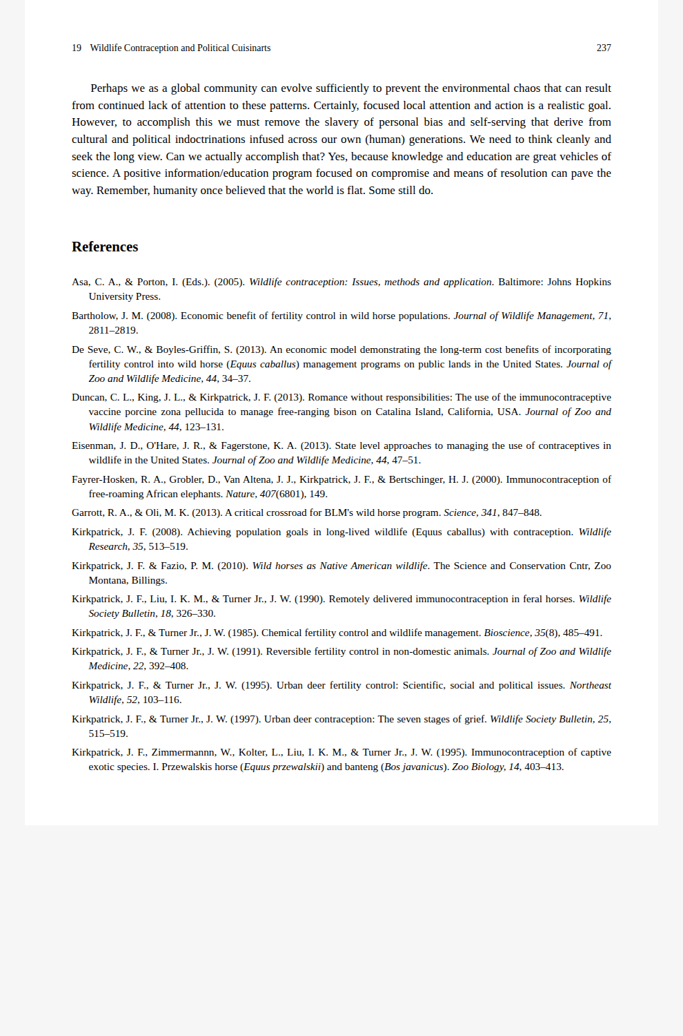19 Wildlife Contraception and Political Cuisinarts 237
Perhaps we as a global community can evolve sufficiently to prevent the environmental chaos that can result from continued lack of attention to these patterns. Certainly, focused local attention and action is a realistic goal. However, to accomplish this we must remove the slavery of personal bias and self-serving that derive from cultural and political indoctrinations infused across our own (human) generations. We need to think cleanly and seek the long view. Can we actually accomplish that? Yes, because knowledge and education are great vehicles of science. A positive information/education program focused on compromise and means of resolution can pave the way. Remember, humanity once believed that the world is flat. Some still do.
References
Asa, C. A., & Porton, I. (Eds.). (2005). Wildlife contraception: Issues, methods and application. Baltimore: Johns Hopkins University Press.
Bartholow, J. M. (2008). Economic benefit of fertility control in wild horse populations. Journal of Wildlife Management, 71, 2811–2819.
De Seve, C. W., & Boyles-Griffin, S. (2013). An economic model demonstrating the long-term cost benefits of incorporating fertility control into wild horse (Equus caballus) management programs on public lands in the United States. Journal of Zoo and Wildlife Medicine, 44, 34–37.
Duncan, C. L., King, J. L., & Kirkpatrick, J. F. (2013). Romance without responsibilities: The use of the immunocontraceptive vaccine porcine zona pellucida to manage free-ranging bison on Catalina Island, California, USA. Journal of Zoo and Wildlife Medicine, 44, 123–131.
Eisenman, J. D., O'Hare, J. R., & Fagerstone, K. A. (2013). State level approaches to managing the use of contraceptives in wildlife in the United States. Journal of Zoo and Wildlife Medicine, 44, 47–51.
Fayrer-Hosken, R. A., Grobler, D., Van Altena, J. J., Kirkpatrick, J. F., & Bertschinger, H. J. (2000). Immunocontraception of free-roaming African elephants. Nature, 407(6801), 149.
Garrott, R. A., & Oli, M. K. (2013). A critical crossroad for BLM's wild horse program. Science, 341, 847–848.
Kirkpatrick, J. F. (2008). Achieving population goals in long-lived wildlife (Equus caballus) with contraception. Wildlife Research, 35, 513–519.
Kirkpatrick, J. F. & Fazio, P. M. (2010). Wild horses as Native American wildlife. The Science and Conservation Cntr, Zoo Montana, Billings.
Kirkpatrick, J. F., Liu, I. K. M., & Turner Jr., J. W. (1990). Remotely delivered immunocontraception in feral horses. Wildlife Society Bulletin, 18, 326–330.
Kirkpatrick, J. F., & Turner Jr., J. W. (1985). Chemical fertility control and wildlife management. Bioscience, 35(8), 485–491.
Kirkpatrick, J. F., & Turner Jr., J. W. (1991). Reversible fertility control in non-domestic animals. Journal of Zoo and Wildlife Medicine, 22, 392–408.
Kirkpatrick, J. F., & Turner Jr., J. W. (1995). Urban deer fertility control: Scientific, social and political issues. Northeast Wildlife, 52, 103–116.
Kirkpatrick, J. F., & Turner Jr., J. W. (1997). Urban deer contraception: The seven stages of grief. Wildlife Society Bulletin, 25, 515–519.
Kirkpatrick, J. F., Zimmermannn, W., Kolter, L., Liu, I. K. M., & Turner Jr., J. W. (1995). Immunocontraception of captive exotic species. I. Przewalskis horse (Equus przewalskii) and banteng (Bos javanicus). Zoo Biology, 14, 403–413.